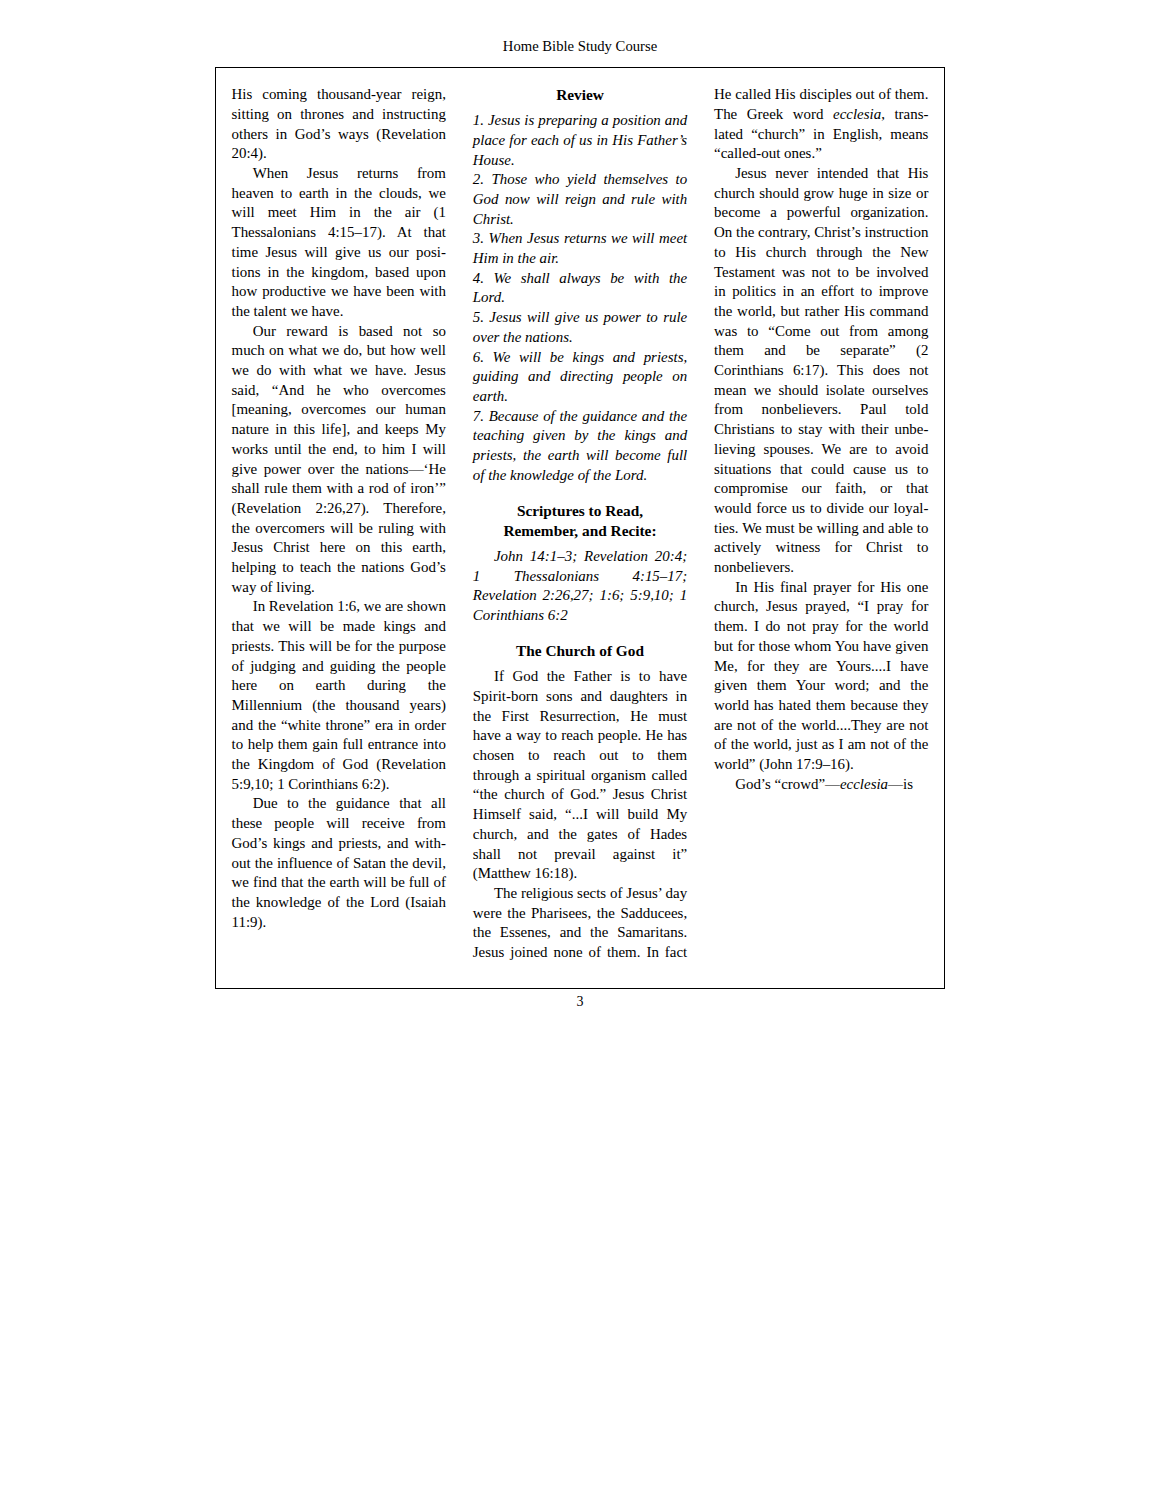Home Bible Study Course
His coming thousand-year reign, sitting on thrones and instructing others in God’s ways (Revelation 20:4).
When Jesus returns from heaven to earth in the clouds, we will meet Him in the air (1 Thessalonians 4:15–17). At that time Jesus will give us our positions in the kingdom, based upon how productive we have been with the talent we have.
Our reward is based not so much on what we do, but how well we do with what we have. Jesus said, “And he who overcomes [meaning, overcomes our human nature in this life], and keeps My works until the end, to him I will give power over the nations—‘He shall rule them with a rod of iron’” (Revelation 2:26,27). Therefore, the overcomers will be ruling with Jesus Christ here on this earth, helping to teach the nations God’s way of living.
In Revelation 1:6, we are shown that we will be made kings and priests. This will be for the purpose of judging and guiding the people here on earth during the Millennium (the thousand years) and the “white throne” era in order to help them gain full entrance into the Kingdom of God (Revelation 5:9,10; 1 Corinthians 6:2).
Due to the guidance that all these people will receive from God’s kings and priests, and without the influence of Satan the devil, we find that the earth will be full of the knowledge of the Lord (Isaiah 11:9).
Review
1. Jesus is preparing a position and place for each of us in His Father’s House.
2. Those who yield themselves to God now will reign and rule with Christ.
3. When Jesus returns we will meet Him in the air.
4. We shall always be with the Lord.
5. Jesus will give us power to rule over the nations.
6. We will be kings and priests, guiding and directing people on earth.
7. Because of the guidance and the teaching given by the kings and priests, the earth will become full of the knowledge of the Lord.
Scriptures to Read,
Remember, and Recite:
John 14:1–3; Revelation 20:4; 1 Thessalonians 4:15–17; Revelation 2:26,27; 1:6; 5:9,10; 1 Corinthians 6:2
The Church of God
If God the Father is to have Spirit-born sons and daughters in the First Resurrection, He must have a way to reach people. He has chosen to reach out to them through a spiritual organism called “the church of God.” Jesus Christ Himself said, “...I will build My church, and the gates of Hades shall not prevail against it” (Matthew 16:18).
The religious sects of Jesus’ day were the Pharisees, the Sadducees, the Essenes, and the Samaritans. Jesus joined none of them. In fact He called His disciples out of them. The Greek word ecclesia, translated “church” in English, means “called-out ones.”
Jesus never intended that His church should grow huge in size or become a powerful organization. On the contrary, Christ’s instruction to His church through the New Testament was not to be involved in politics in an effort to improve the world, but rather His command was to “Come out from among them and be separate” (2 Corinthians 6:17). This does not mean we should isolate ourselves from nonbelievers. Paul told Christians to stay with their unbelieving spouses. We are to avoid situations that could cause us to compromise our faith, or that would force us to divide our loyalties. We must be willing and able to actively witness for Christ to nonbelievers.
In His final prayer for His one church, Jesus prayed, “I pray for them. I do not pray for the world but for those whom You have given Me, for they are Yours....I have given them Your word; and the world has hated them because they are not of the world....They are not of the world, just as I am not of the world” (John 17:9–16).
God’s “crowd”—ecclesia—is
3